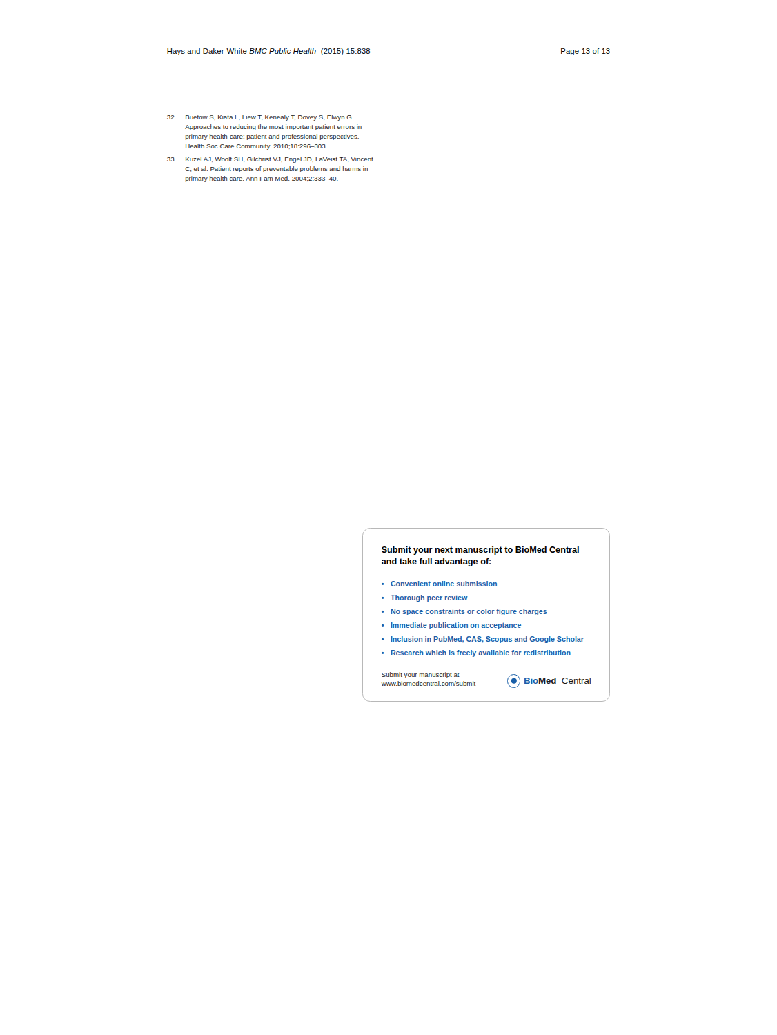Hays and Daker-White BMC Public Health (2015) 15:838
Page 13 of 13
32.
Buetow S, Kiata L, Liew T, Kenealy T, Dovey S, Elwyn G. Approaches to reducing the most important patient errors in primary health-care: patient and professional perspectives. Health Soc Care Community. 2010;18:296–303.
33.
Kuzel AJ, Woolf SH, Gilchrist VJ, Engel JD, LaVeist TA, Vincent C, et al. Patient reports of preventable problems and harms in primary health care. Ann Fam Med. 2004;2:333–40.
Submit your next manuscript to BioMed Central
and take full advantage of:
Convenient online submission
Thorough peer review
No space constraints or color figure charges
Immediate publication on acceptance
Inclusion in PubMed, CAS, Scopus and Google Scholar
Research which is freely available for redistribution
Submit your manuscript at
www.biomedcentral.com/submit
Bio Med
Central